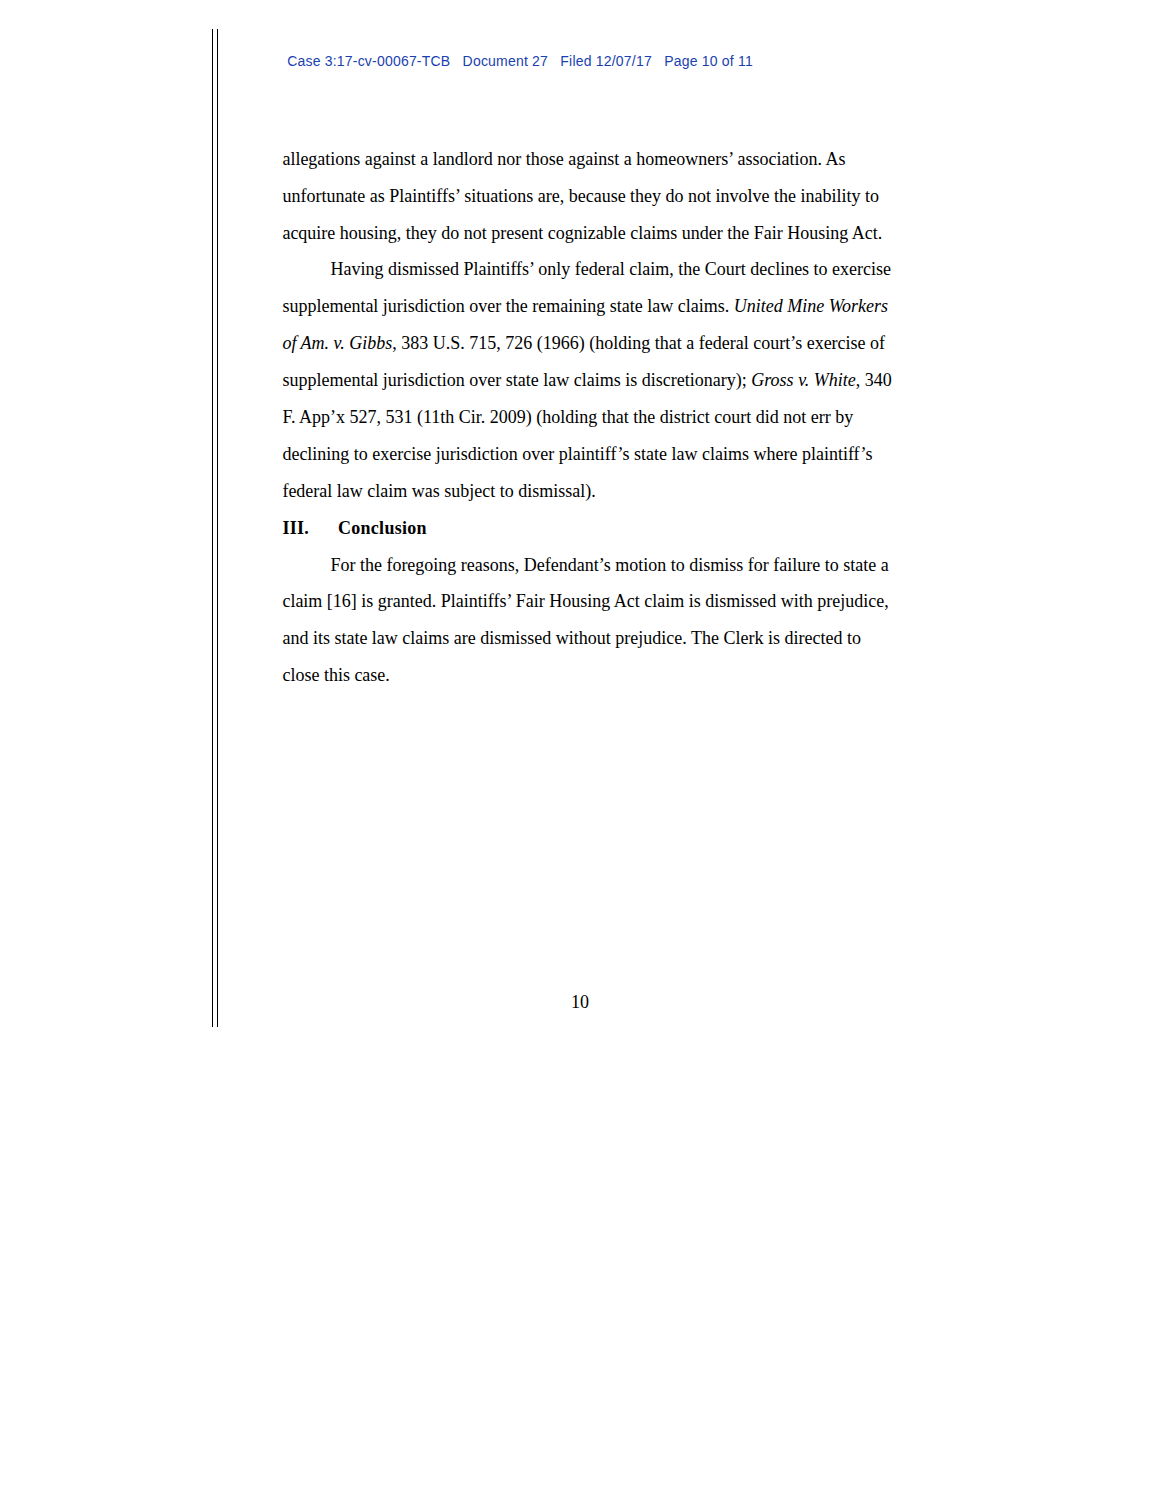Case 3:17-cv-00067-TCB Document 27 Filed 12/07/17 Page 10 of 11
allegations against a landlord nor those against a homeowners’ association. As unfortunate as Plaintiffs’ situations are, because they do not involve the inability to acquire housing, they do not present cognizable claims under the Fair Housing Act.
Having dismissed Plaintiffs’ only federal claim, the Court declines to exercise supplemental jurisdiction over the remaining state law claims. United Mine Workers of Am. v. Gibbs, 383 U.S. 715, 726 (1966) (holding that a federal court’s exercise of supplemental jurisdiction over state law claims is discretionary); Gross v. White, 340 F. App’x 527, 531 (11th Cir. 2009) (holding that the district court did not err by declining to exercise jurisdiction over plaintiff’s state law claims where plaintiff’s federal law claim was subject to dismissal).
III.
Conclusion
For the foregoing reasons, Defendant’s motion to dismiss for failure to state a claim [16] is granted. Plaintiffs’ Fair Housing Act claim is dismissed with prejudice, and its state law claims are dismissed without prejudice. The Clerk is directed to close this case.
10